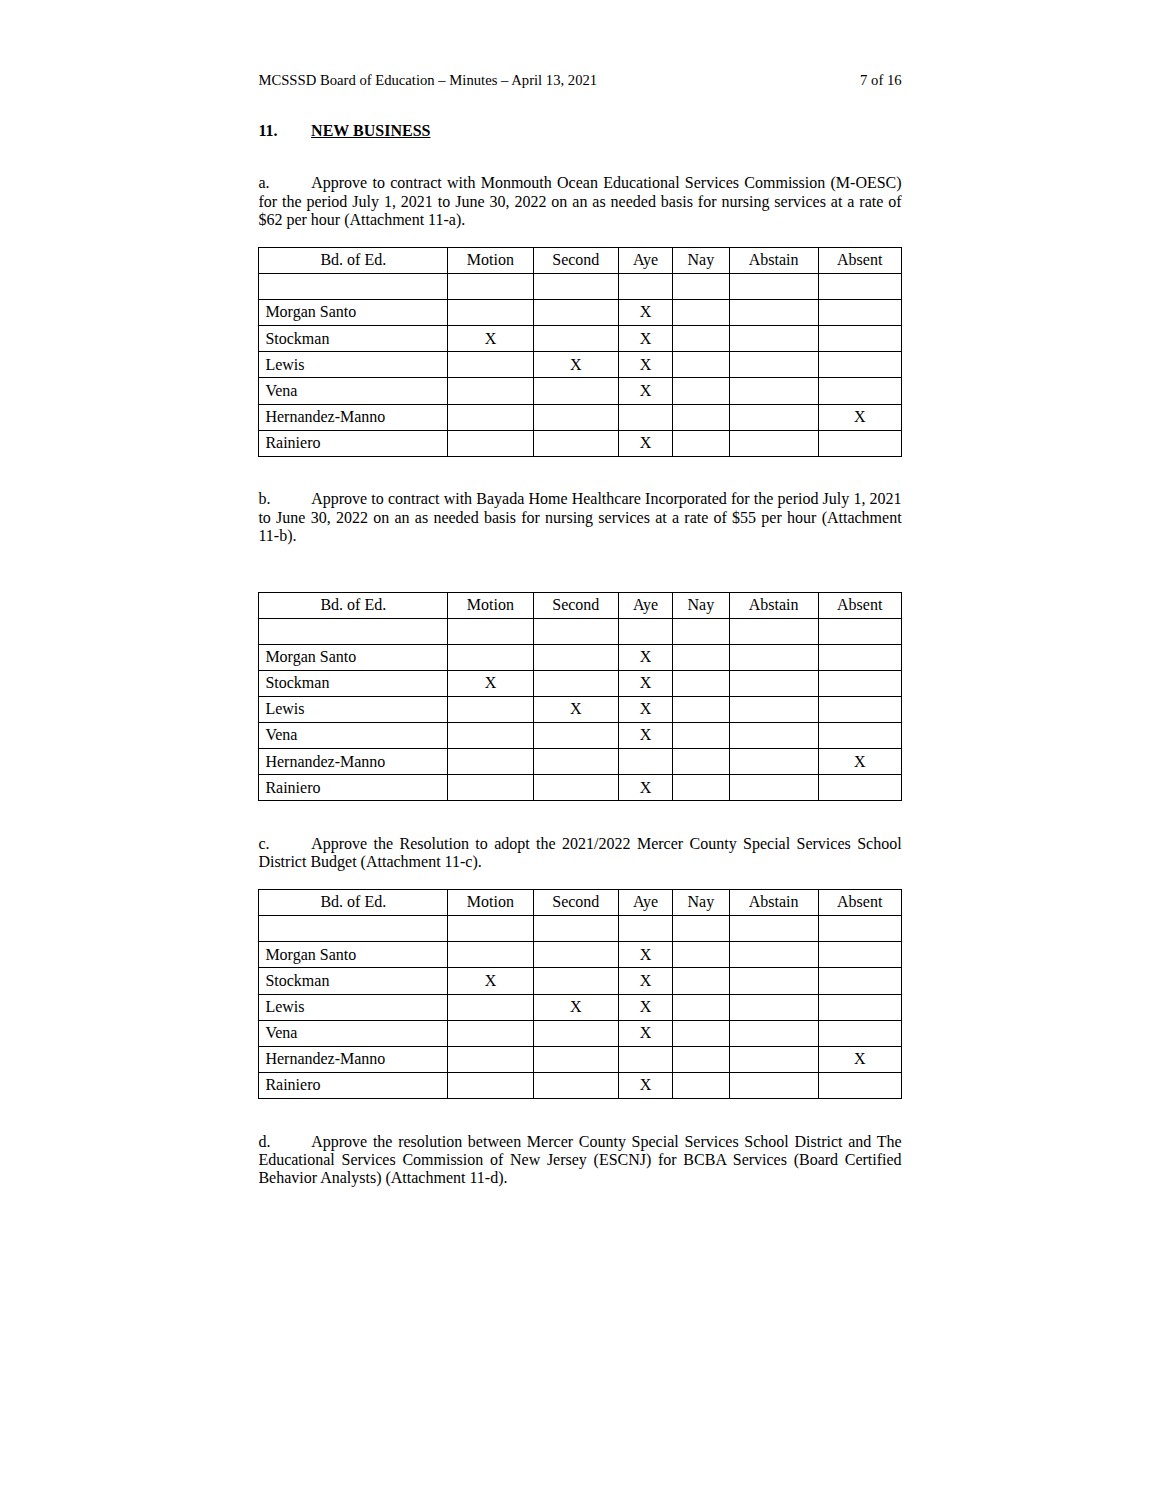MCSSSD Board of Education – Minutes – April 13, 2021
7 of 16
11. NEW BUSINESS
a. Approve to contract with Monmouth Ocean Educational Services Commission (M-OESC) for the period July 1, 2021 to June 30, 2022 on an as needed basis for nursing services at a rate of $62 per hour (Attachment 11-a).
| Bd. of Ed. | Motion | Second | Aye | Nay | Abstain | Absent |
| --- | --- | --- | --- | --- | --- | --- |
| Morgan Santo | | | X | | | |
| Stockman | X | | X | | | |
| Lewis | | X | X | | | |
| Vena | | | X | | | |
| Hernandez-Manno | | | | | | X |
| Rainiero | | | X | | | |
b. Approve to contract with Bayada Home Healthcare Incorporated for the period July 1, 2021 to June 30, 2022 on an as needed basis for nursing services at a rate of $55 per hour (Attachment 11-b).
| Bd. of Ed. | Motion | Second | Aye | Nay | Abstain | Absent |
| --- | --- | --- | --- | --- | --- | --- |
| Morgan Santo | | | X | | | |
| Stockman | X | | X | | | |
| Lewis | | X | X | | | |
| Vena | | | X | | | |
| Hernandez-Manno | | | | | | X |
| Rainiero | | | X | | | |
c. Approve the Resolution to adopt the 2021/2022 Mercer County Special Services School District Budget (Attachment 11-c).
| Bd. of Ed. | Motion | Second | Aye | Nay | Abstain | Absent |
| --- | --- | --- | --- | --- | --- | --- |
| Morgan Santo | | | X | | | |
| Stockman | X | | X | | | |
| Lewis | | X | X | | | |
| Vena | | | X | | | |
| Hernandez-Manno | | | | | | X |
| Rainiero | | | X | | | |
d. Approve the resolution between Mercer County Special Services School District and The Educational Services Commission of New Jersey (ESCNJ) for BCBA Services (Board Certified Behavior Analysts) (Attachment 11-d).